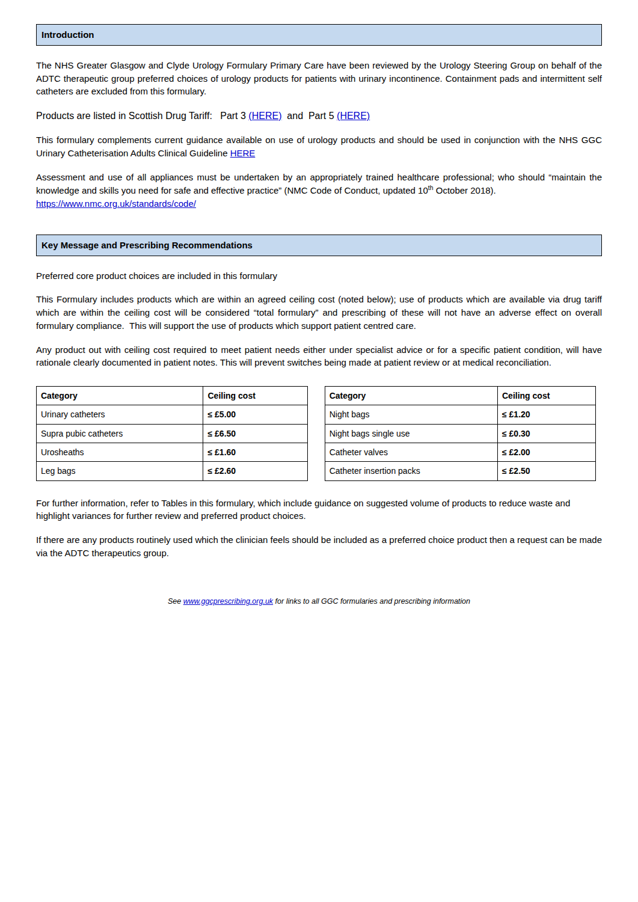Introduction
The NHS Greater Glasgow and Clyde Urology Formulary Primary Care have been reviewed by the Urology Steering Group on behalf of the ADTC therapeutic group preferred choices of urology products for patients with urinary incontinence. Containment pads and intermittent self catheters are excluded from this formulary.
Products are listed in Scottish Drug Tariff: Part 3 (HERE) and Part 5 (HERE)
This formulary complements current guidance available on use of urology products and should be used in conjunction with the NHS GGC Urinary Catheterisation Adults Clinical Guideline HERE
Assessment and use of all appliances must be undertaken by an appropriately trained healthcare professional; who should “maintain the knowledge and skills you need for safe and effective practice” (NMC Code of Conduct, updated 10th October 2018).
https://www.nmc.org.uk/standards/code/
Key Message and Prescribing Recommendations
Preferred core product choices are included in this formulary
This Formulary includes products which are within an agreed ceiling cost (noted below); use of products which are available via drug tariff which are within the ceiling cost will be considered “total formulary” and prescribing of these will not have an adverse effect on overall formulary compliance. This will support the use of products which support patient centred care.
Any product out with ceiling cost required to meet patient needs either under specialist advice or for a specific patient condition, will have rationale clearly documented in patient notes. This will prevent switches being made at patient review or at medical reconciliation.
| Category | Ceiling cost |
| --- | --- |
| Urinary catheters | ≤ £5.00 |
| Supra pubic catheters | ≤ £6.50 |
| Urosheaths | ≤ £1.60 |
| Leg bags | ≤ £2.60 |
| Category | Ceiling cost |
| --- | --- |
| Night bags | ≤ £1.20 |
| Night bags single use | ≤ £0.30 |
| Catheter valves | ≤ £2.00 |
| Catheter insertion packs | ≤ £2.50 |
For further information, refer to Tables in this formulary, which include guidance on suggested volume of products to reduce waste and highlight variances for further review and preferred product choices.
If there are any products routinely used which the clinician feels should be included as a preferred choice product then a request can be made via the ADTC therapeutics group.
See www.ggcprescribing.org.uk for links to all GGC formularies and prescribing information